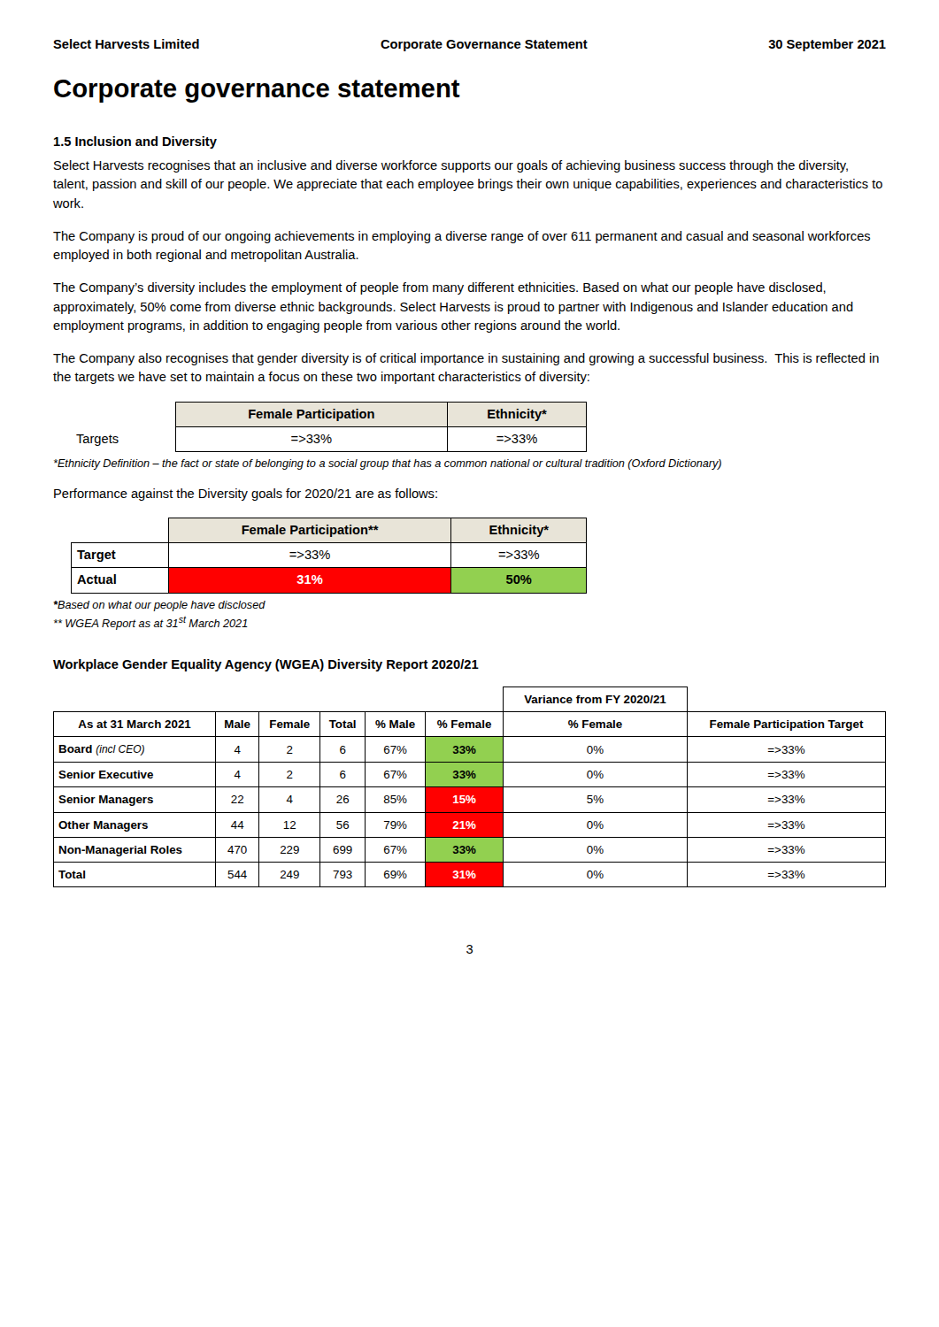Select Harvests Limited Corporate Governance Statement 30 September 2021
Corporate governance statement
1.5 Inclusion and Diversity
Select Harvests recognises that an inclusive and diverse workforce supports our goals of achieving business success through the diversity, talent, passion and skill of our people. We appreciate that each employee brings their own unique capabilities, experiences and characteristics to work.
The Company is proud of our ongoing achievements in employing a diverse range of over 611 permanent and casual and seasonal workforces employed in both regional and metropolitan Australia.
The Company’s diversity includes the employment of people from many different ethnicities. Based on what our people have disclosed, approximately, 50% come from diverse ethnic backgrounds. Select Harvests is proud to partner with Indigenous and Islander education and employment programs, in addition to engaging people from various other regions around the world.
The Company also recognises that gender diversity is of critical importance in sustaining and growing a successful business. This is reflected in the targets we have set to maintain a focus on these two important characteristics of diversity:
| | Female Participation | Ethnicity* |
| Targets | =>33% | =>33% |
*Ethnicity Definition – the fact or state of belonging to a social group that has a common national or cultural tradition (Oxford Dictionary)
Performance against the Diversity goals for 2020/21 are as follows:
| | Female Participation** | Ethnicity* |
| Target | =>33% | =>33% |
| Actual | 31% | 50% |
*Based on what our people have disclosed
** WGEA Report as at 31st March 2021
Workplace Gender Equality Agency (WGEA) Diversity Report 2020/21
| | | | | | | Variance from FY 2020/21 | |
| --- | --- | --- | --- | --- | --- | --- | --- |
| As at 31 March 2021 | Male | Female | Total | % Male | % Female | % Female | Female Participation Target |
| Board (incl CEO) | 4 | 2 | 6 | 67% | 33% | 0% | =>33% |
| Senior Executive | 4 | 2 | 6 | 67% | 33% | 0% | =>33% |
| Senior Managers | 22 | 4 | 26 | 85% | 15% | 5% | =>33% |
| Other Managers | 44 | 12 | 56 | 79% | 21% | 0% | =>33% |
| Non-Managerial Roles | 470 | 229 | 699 | 67% | 33% | 0% | =>33% |
| Total | 544 | 249 | 793 | 69% | 31% | 0% | =>33% |
3